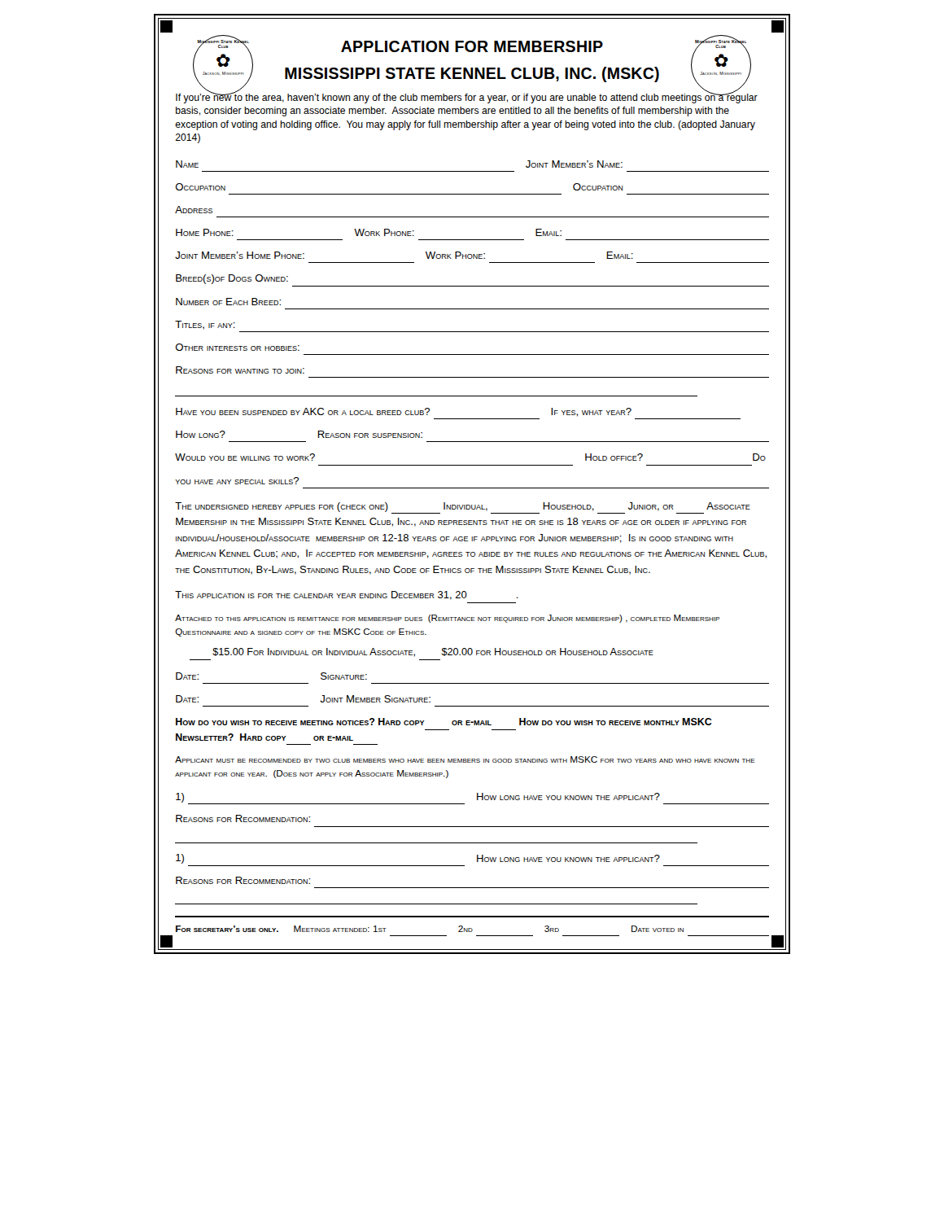Mississippi State Kennel Club ✿ Jackson, Mississippi
Mississippi State Kennel Club ✿ Jackson, Mississippi
APPLICATION FOR MEMBERSHIP
MISSISSIPPI STATE KENNEL CLUB, INC. (MSKC)
If you’re new to the area, haven’t known any of the club members for a year, or if you are unable to attend club meetings on a regular basis, consider becoming an associate member. Associate members are entitled to all the benefits of full membership with the exception of voting and holding office. You may apply for full membership after a year of being voted into the club. (adopted January 2014)
Name Joint Member’s Name:
Occupation Occupation
Address
Home Phone: Work Phone: Email:
Joint Member’s Home Phone: Work Phone: Email:
Breed(s)of Dogs Owned:
Number of Each Breed:
Titles, if any:
Other interests or hobbies:
Reasons for wanting to join:
Have you been suspended by AKC or a local breed club? If yes, what year?
How long? Reason for suspension:
Would you be willing to work? Hold office? Do
you have any special skills?
The undersigned hereby applies for (check one) Individual, Household, Junior, or Associate Membership in the Mississippi State Kennel Club, Inc., and represents that he or she is 18 years of age or older if applying for individual/household/associate membership or 12-18 years of age if applying for Junior membership; Is in good standing with American Kennel Club; and, If accepted for membership, agrees to abide by the rules and regulations of the American Kennel Club, the Constitution, By-Laws, Standing Rules, and Code of Ethics of the Mississippi State Kennel Club, Inc.
This application is for the calendar year ending December 31, 20 .
Attached to this application is remittance for membership dues (Remittance not required for Junior membership) , completed Membership Questionnaire and a signed copy of the MSKC Code of Ethics.
$15.00 For Individual or Individual Associate, $20.00 for Household or Household Associate
Date: Signature:
Date: Joint Member Signature:
How do you wish to receive meeting notices? Hard copy or e-mail How do you wish to receive monthly MSKC Newsletter? Hard copy or e-mail
Applicant must be recommended by two club members who have been members in good standing with MSKC for two years and who have known the applicant for one year. (Does not apply for Associate Membership.)
1) How long have you known the applicant?
Reasons for Recommendation:
1) How long have you known the applicant?
Reasons for Recommendation:
For secretary’s use only. Meetings attended: 1st 2nd 3rd Date voted in